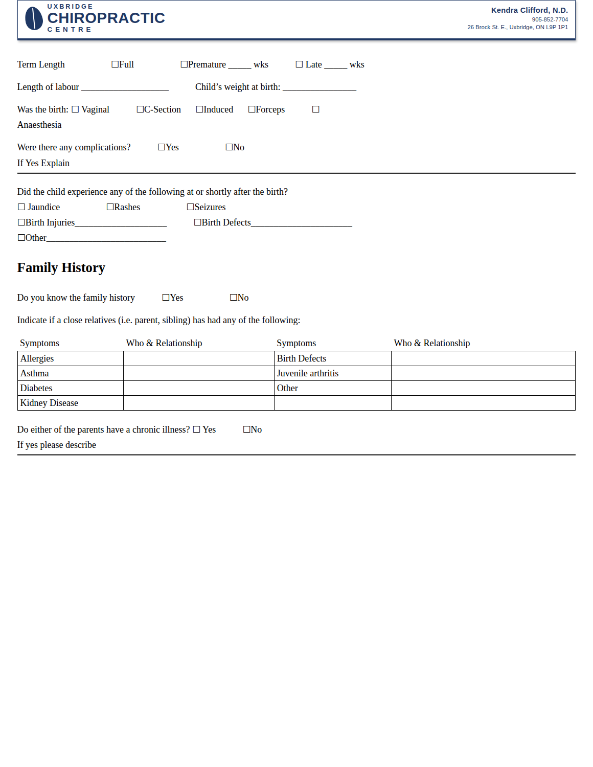UXBRIDGE
CHIROPRACTIC
CENTRE
Kendra Clifford, N.D.
905-852-7704
26 Brock St. E., Uxbridge, ON L9P 1P1
Term Length ☐Full ☐Premature _____ wks ☐ Late _____ wks
Length of labour ___________________ Child’s weight at birth: ________________
Was the birth: ☐ Vaginal ☐C-Section ☐Induced ☐Forceps ☐
Anaesthesia
Were there any complications? ☐Yes ☐No
If Yes Explain
Did the child experience any of the following at or shortly after the birth?
☐ Jaundice ☐Rashes ☐Seizures
☐Birth Injuries____________________ ☐Birth Defects______________________
☐Other__________________________
Family History
Do you know the family history ☐Yes ☐No
Indicate if a close relatives (i.e. parent, sibling) has had any of the following:
| Symptoms | Who & Relationship | Symptoms | Who & Relationship |
| Allergies | | Birth Defects | |
| Asthma | | Juvenile arthritis | |
| Diabetes | | Other | |
| Kidney Disease | | | |
Do either of the parents have a chronic illness? ☐ Yes ☐No
If yes please describe